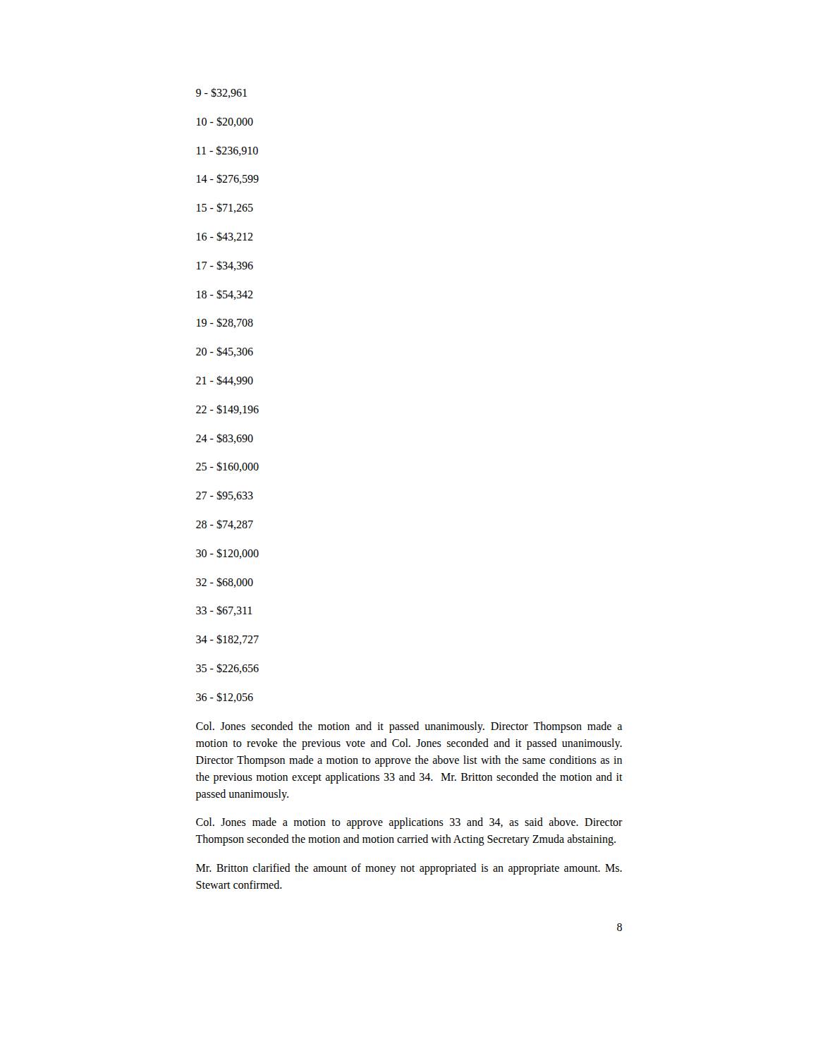9 - $32,961
10 - $20,000
11 - $236,910
14 - $276,599
15 - $71,265
16 - $43,212
17 - $34,396
18 - $54,342
19 - $28,708
20 - $45,306
21 - $44,990
22 - $149,196
24 - $83,690
25 - $160,000
27 - $95,633
28 - $74,287
30 - $120,000
32 - $68,000
33 - $67,311
34 - $182,727
35 - $226,656
36 - $12,056
Col. Jones seconded the motion and it passed unanimously. Director Thompson made a motion to revoke the previous vote and Col. Jones seconded and it passed unanimously. Director Thompson made a motion to approve the above list with the same conditions as in the previous motion except applications 33 and 34. Mr. Britton seconded the motion and it passed unanimously.
Col. Jones made a motion to approve applications 33 and 34, as said above. Director Thompson seconded the motion and motion carried with Acting Secretary Zmuda abstaining.
Mr. Britton clarified the amount of money not appropriated is an appropriate amount. Ms. Stewart confirmed.
8